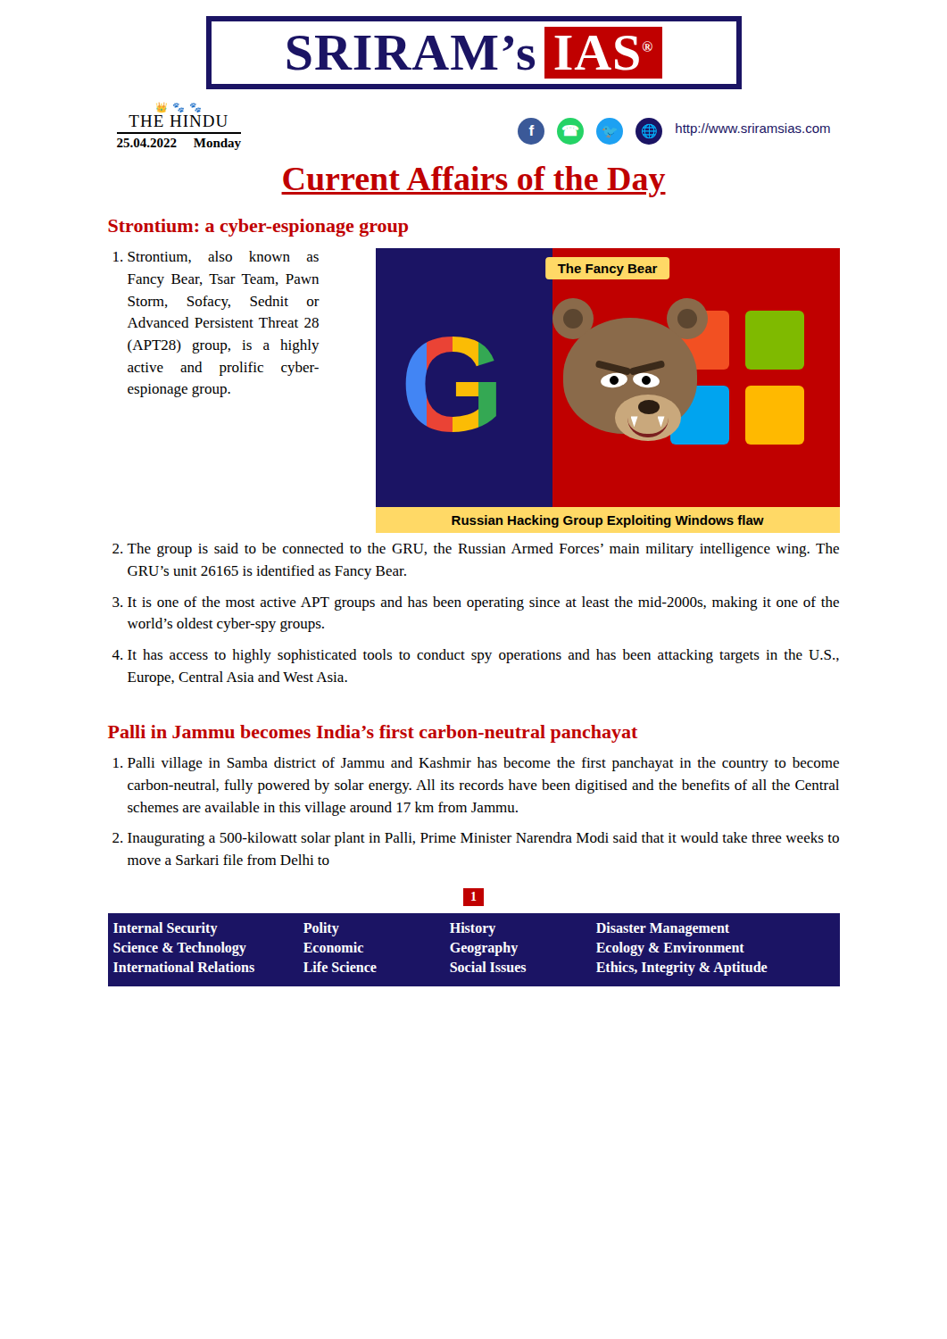SRIRAM’s IAS®
👑 🐾 🐾
THE HINDU
25.04.2022 Monday
f ☎ 🐦 🌐 http://www.sriramsias.com
Current Affairs of the Day
Strontium: a cyber-espionage group
The Fancy Bear
G
Russian Hacking Group Exploiting Windows flaw
Strontium, also known as Fancy Bear, Tsar Team, Pawn Storm, Sofacy, Sednit or Advanced Persistent Threat 28 (APT28) group, is a highly active and prolific cyber-espionage group.
The group is said to be connected to the GRU, the Russian Armed Forces’ main military intelligence wing. The GRU’s unit 26165 is identified as Fancy Bear.
It is one of the most active APT groups and has been operating since at least the mid-2000s, making it one of the world’s oldest cyber-spy groups.
It has access to highly sophisticated tools to conduct spy operations and has been attacking targets in the U.S., Europe, Central Asia and West Asia.
Palli in Jammu becomes India’s first carbon-neutral panchayat
Palli village in Samba district of Jammu and Kashmir has become the first panchayat in the country to become carbon-neutral, fully powered by solar energy. All its records have been digitised and the benefits of all the Central schemes are available in this village around 17 km from Jammu.
Inaugurating a 500-kilowatt solar plant in Palli, Prime Minister Narendra Modi said that it would take three weeks to move a Sarkari file from Delhi to
1
| Internal Security | Polity | History | Disaster Management |
| Science & Technology | Economic | Geography | Ecology & Environment |
| International Relations | Life Science | Social Issues | Ethics, Integrity & Aptitude |